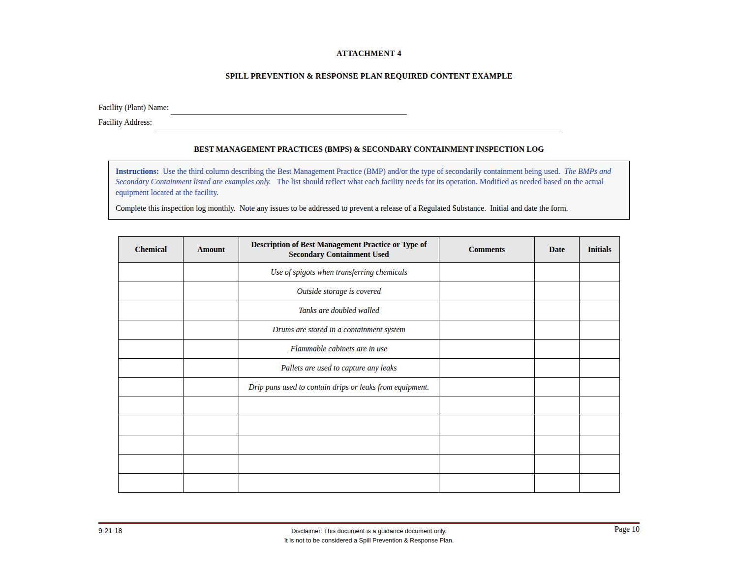ATTACHMENT 4
SPILL PREVENTION & RESPONSE PLAN REQUIRED CONTENT EXAMPLE
Facility (Plant) Name:
Facility Address:
BEST MANAGEMENT PRACTICES (BMPS) & SECONDARY CONTAINMENT INSPECTION LOG
Instructions: Use the third column describing the Best Management Practice (BMP) and/or the type of secondarily containment being used. The BMPs and Secondary Containment listed are examples only. The list should reflect what each facility needs for its operation. Modified as needed based on the actual equipment located at the facility.
Complete this inspection log monthly. Note any issues to be addressed to prevent a release of a Regulated Substance. Initial and date the form.
| Chemical | Amount | Description of Best Management Practice or Type of Secondary Containment Used | Comments | Date | Initials |
| --- | --- | --- | --- | --- | --- |
| | | Use of spigots when transferring chemicals | | | |
| | | Outside storage is covered | | | |
| | | Tanks are doubled walled | | | |
| | | Drums are stored in a containment system | | | |
| | | Flammable cabinets are in use | | | |
| | | Pallets are used to capture any leaks | | | |
| | | Drip pans used to contain drips or leaks from equipment. | | | |
9-21-18
Disclaimer: This document is a guidance document only.
It is not to be considered a Spill Prevention & Response Plan.
Page 10